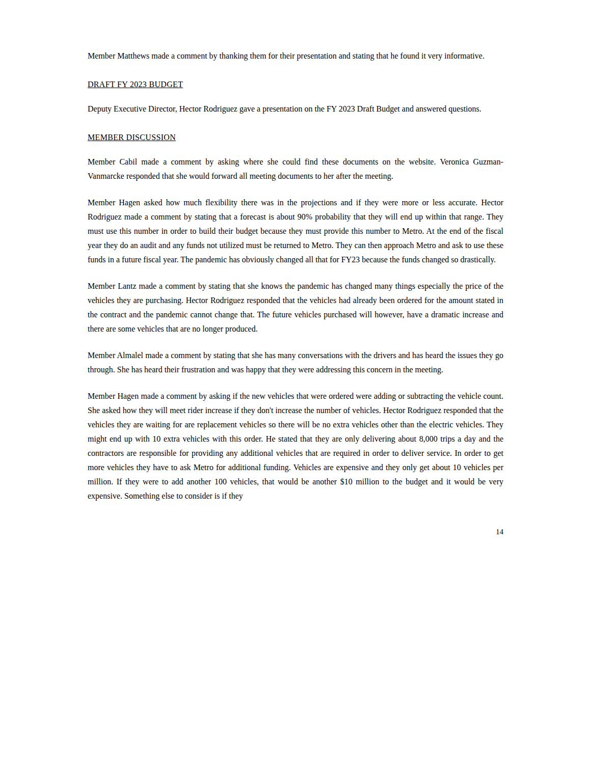Member Matthews made a comment by thanking them for their presentation and stating that he found it very informative.
DRAFT FY 2023 BUDGET
Deputy Executive Director, Hector Rodriguez gave a presentation on the FY 2023 Draft Budget and answered questions.
MEMBER DISCUSSION
Member Cabil made a comment by asking where she could find these documents on the website. Veronica Guzman-Vanmarcke responded that she would forward all meeting documents to her after the meeting.
Member Hagen asked how much flexibility there was in the projections and if they were more or less accurate. Hector Rodriguez made a comment by stating that a forecast is about 90% probability that they will end up within that range. They must use this number in order to build their budget because they must provide this number to Metro. At the end of the fiscal year they do an audit and any funds not utilized must be returned to Metro. They can then approach Metro and ask to use these funds in a future fiscal year. The pandemic has obviously changed all that for FY23 because the funds changed so drastically.
Member Lantz made a comment by stating that she knows the pandemic has changed many things especially the price of the vehicles they are purchasing. Hector Rodriguez responded that the vehicles had already been ordered for the amount stated in the contract and the pandemic cannot change that. The future vehicles purchased will however, have a dramatic increase and there are some vehicles that are no longer produced.
Member Almalel made a comment by stating that she has many conversations with the drivers and has heard the issues they go through. She has heard their frustration and was happy that they were addressing this concern in the meeting.
Member Hagen made a comment by asking if the new vehicles that were ordered were adding or subtracting the vehicle count. She asked how they will meet rider increase if they don't increase the number of vehicles. Hector Rodriguez responded that the vehicles they are waiting for are replacement vehicles so there will be no extra vehicles other than the electric vehicles. They might end up with 10 extra vehicles with this order. He stated that they are only delivering about 8,000 trips a day and the contractors are responsible for providing any additional vehicles that are required in order to deliver service. In order to get more vehicles they have to ask Metro for additional funding. Vehicles are expensive and they only get about 10 vehicles per million. If they were to add another 100 vehicles, that would be another $10 million to the budget and it would be very expensive. Something else to consider is if they
14